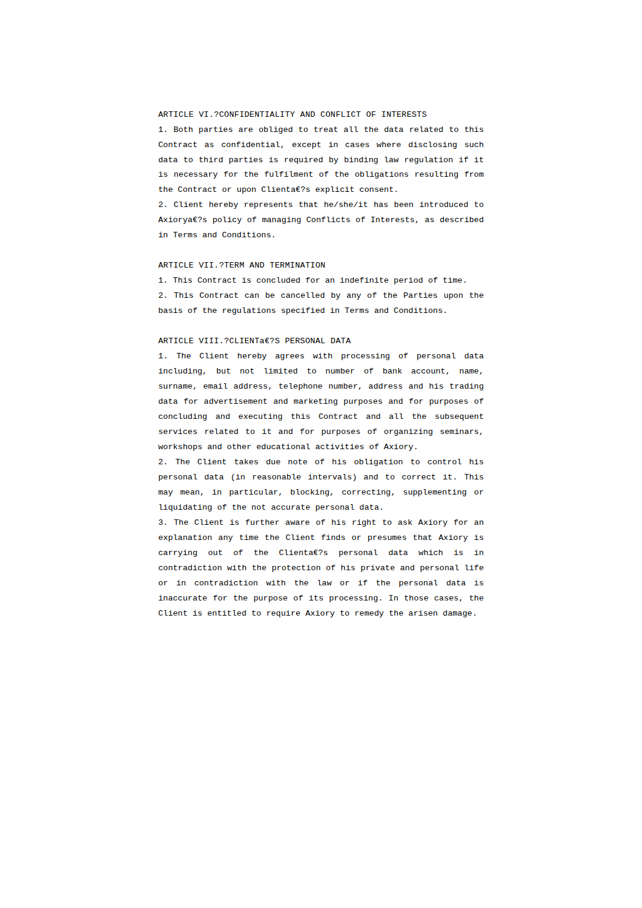ARTICLE VI.?CONFIDENTIALITY AND CONFLICT OF INTERESTS
1. Both parties are obliged to treat all the data related to this Contract as confidential, except in cases where disclosing such data to third parties is required by binding law regulation if it is necessary for the fulfilment of the obligations resulting from the Contract or upon Clienta€?s explicit consent.
2. Client hereby represents that he/she/it has been introduced to Axiorya€?s policy of managing Conflicts of Interests, as described in Terms and Conditions.
ARTICLE VII.?TERM AND TERMINATION
1. This Contract is concluded for an indefinite period of time.
2. This Contract can be cancelled by any of the Parties upon the basis of the regulations specified in Terms and Conditions.
ARTICLE VIII.?CLIENTa€?S PERSONAL DATA
1. The Client hereby agrees with processing of personal data including, but not limited to number of bank account, name, surname, email address, telephone number, address and his trading data for advertisement and marketing purposes and for purposes of concluding and executing this Contract and all the subsequent services related to it and for purposes of organizing seminars, workshops and other educational activities of Axiory.
2. The Client takes due note of his obligation to control his personal data (in reasonable intervals) and to correct it. This may mean, in particular, blocking, correcting, supplementing or liquidating of the not accurate personal data.
3. The Client is further aware of his right to ask Axiory for an explanation any time the Client finds or presumes that Axiory is carrying out of the Clienta€?s personal data which is in contradiction with the protection of his private and personal life or in contradiction with the law or if the personal data is inaccurate for the purpose of its processing. In those cases, the Client is entitled to require Axiory to remedy the arisen damage.